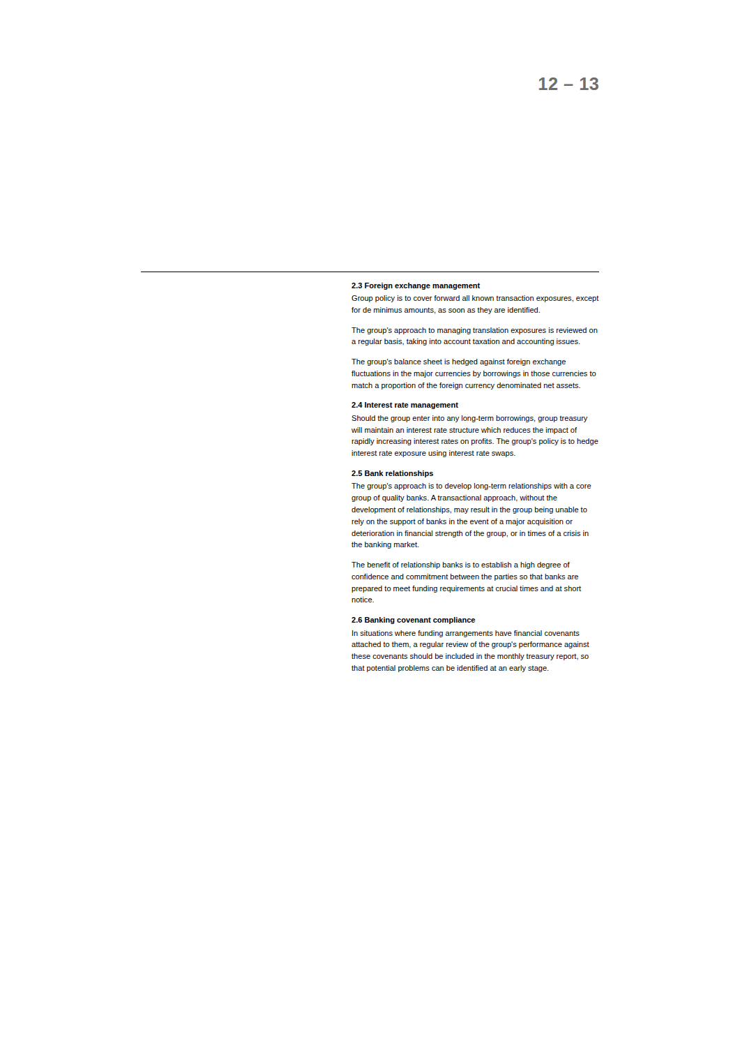12 – 13
2.3 Foreign exchange management
Group policy is to cover forward all known transaction exposures, except for de minimus amounts, as soon as they are identified.
The group's approach to managing translation exposures is reviewed on a regular basis, taking into account taxation and accounting issues.
The group's balance sheet is hedged against foreign exchange fluctuations in the major currencies by borrowings in those currencies to match a proportion of the foreign currency denominated net assets.
2.4 Interest rate management
Should the group enter into any long-term borrowings, group treasury will maintain an interest rate structure which reduces the impact of rapidly increasing interest rates on profits. The group's policy is to hedge interest rate exposure using interest rate swaps.
2.5 Bank relationships
The group's approach is to develop long-term relationships with a core group of quality banks. A transactional approach, without the development of relationships, may result in the group being unable to rely on the support of banks in the event of a major acquisition or deterioration in financial strength of the group, or in times of a crisis in the banking market.
The benefit of relationship banks is to establish a high degree of confidence and commitment between the parties so that banks are prepared to meet funding requirements at crucial times and at short notice.
2.6 Banking covenant compliance
In situations where funding arrangements have financial covenants attached to them, a regular review of the group's performance against these covenants should be included in the monthly treasury report, so that potential problems can be identified at an early stage.